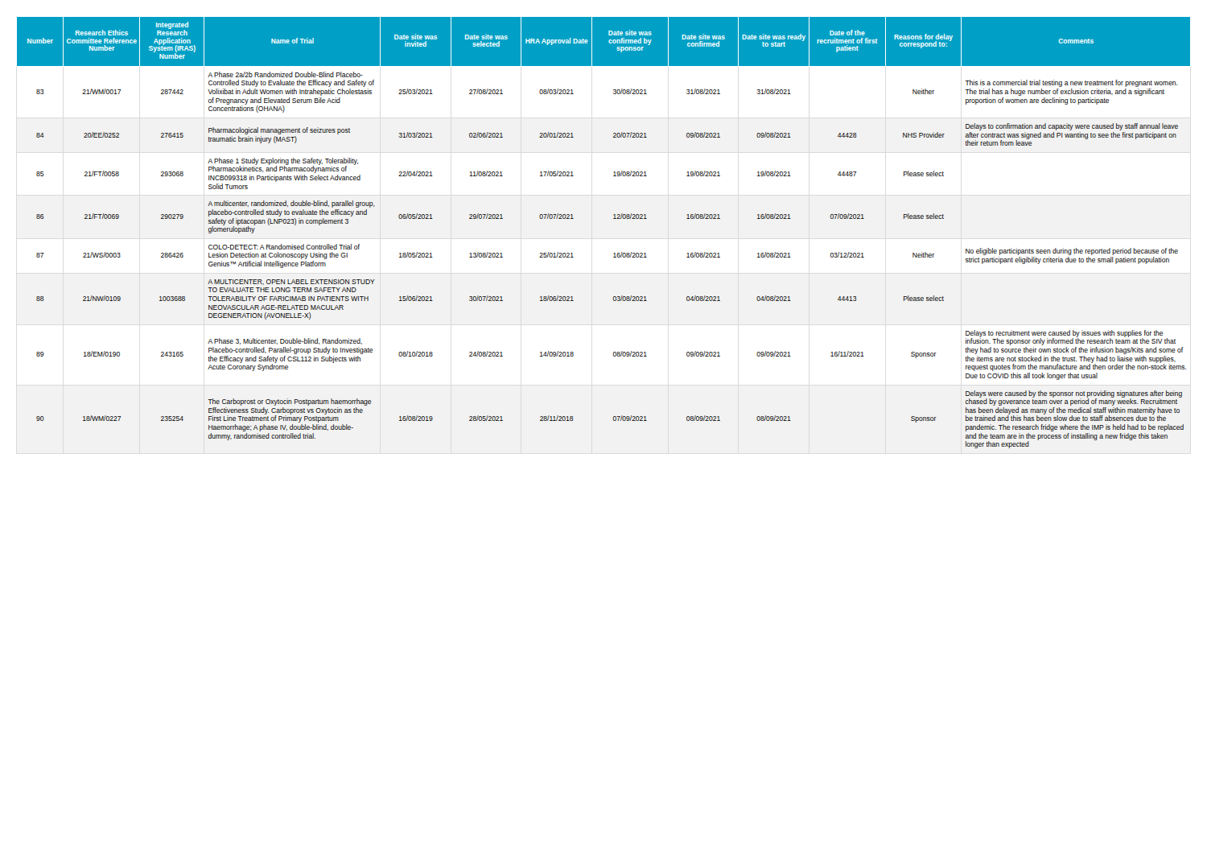| Number | Research Ethics Committee Reference Number | Integrated Research Application System (IRAS) Number | Name of Trial | Date site was invited | Date site was selected | HRA Approval Date | Date site was confirmed by sponsor | Date site was confirmed | Date site was ready to start | Date of the recruitment of first patient | Reasons for delay correspond to: | Comments |
| --- | --- | --- | --- | --- | --- | --- | --- | --- | --- | --- | --- | --- |
| 83 | 21/WM/0017 | 287442 | A Phase 2a/2b Randomized Double-Blind Placebo-Controlled Study to Evaluate the Efficacy and Safety of Volixibat in Adult Women with Intrahepatic Cholestasis of Pregnancy and Elevated Serum Bile Acid Concentrations (OHANA) | 25/03/2021 | 27/08/2021 | 08/03/2021 | 30/08/2021 | 31/08/2021 | 31/08/2021 | | Neither | This is a commercial trial testing a new treatment for pregnant women. The trial has a huge number of exclusion criteria, and a significant proportion of women are declining to participate |
| 84 | 20/EE/0252 | 276415 | Pharmacological management of seizures post traumatic brain injury (MAST) | 31/03/2021 | 02/06/2021 | 20/01/2021 | 20/07/2021 | 09/08/2021 | 09/08/2021 | 44428 | NHS Provider | Delays to confirmation and capacity were caused by staff annual leave after contract was signed and PI wanting to see the first participant on their return from leave |
| 85 | 21/FT/0058 | 293068 | A Phase 1 Study Exploring the Safety, Tolerability, Pharmacokinetics, and Pharmacodynamics of INCB099318 in Participants With Select Advanced Solid Tumors | 22/04/2021 | 11/08/2021 | 17/05/2021 | 19/08/2021 | 19/08/2021 | 19/08/2021 | 44487 | Please select | |
| 86 | 21/FT/0069 | 290279 | A multicenter, randomized, double-blind, parallel group, placebo-controlled study to evaluate the efficacy and safety of iptacopan (LNP023) in complement 3 glomerulopathy | 06/05/2021 | 29/07/2021 | 07/07/2021 | 12/08/2021 | 16/08/2021 | 16/08/2021 | 07/09/2021 | Please select | |
| 87 | 21/WS/0003 | 286426 | COLO-DETECT: A Randomised Controlled Trial of Lesion Detection at Colonoscopy Using the GI Genius™ Artificial Intelligence Platform | 18/05/2021 | 13/08/2021 | 25/01/2021 | 16/08/2021 | 16/08/2021 | 16/08/2021 | 03/12/2021 | Neither | No eligible participants seen during the reported period because of the strict participant eligibility criteria due to the small patient population |
| 88 | 21/NW/0109 | 1003688 | A MULTICENTER, OPEN LABEL EXTENSION STUDY TO EVALUATE THE LONG TERM SAFETY AND TOLERABILITY OF FARICIMAB IN PATIENTS WITH NEOVASCULAR AGE-RELATED MACULAR DEGENERATION (AVONELLE-X) | 15/06/2021 | 30/07/2021 | 18/06/2021 | 03/08/2021 | 04/08/2021 | 04/08/2021 | 44413 | Please select | |
| 89 | 18/EM/0190 | 243165 | A Phase 3, Multicenter, Double-blind, Randomized, Placebo-controlled, Parallel-group Study to Investigate the Efficacy and Safety of CSL112 in Subjects with Acute Coronary Syndrome | 08/10/2018 | 24/08/2021 | 14/09/2018 | 08/09/2021 | 09/09/2021 | 09/09/2021 | 16/11/2021 | Sponsor | Delays to recruitment were caused by issues with supplies for the infusion. The sponsor only informed the research team at the SIV that they had to source their own stock of the infusion bags/Kits and some of the items are not stocked in the trust. They had to liaise with supplies, request quotes from the manufacture and then order the non-stock items. Due to COVID this all took longer that usual |
| 90 | 18/WM/0227 | 235254 | The Carboprost or Oxytocin Postpartum haemorrhage Effectiveness Study. Carboprost vs Oxytocin as the First Line Treatment of Primary Postpartum Haemorrhage; A phase IV, double-blind, double-dummy, randomised controlled trial. | 16/08/2019 | 28/05/2021 | 28/11/2018 | 07/09/2021 | 08/09/2021 | 08/09/2021 | | Sponsor | Delays were caused by the sponsor not providing signatures after being chased by goverance team over a period of many weeks. Recruitment has been delayed as many of the medical staff within maternity have to be trained and this has been slow due to staff absences due to the pandemic. The research fridge where the IMP is held had to be replaced and the team are in the process of installing a new fridge this taken longer than expected |